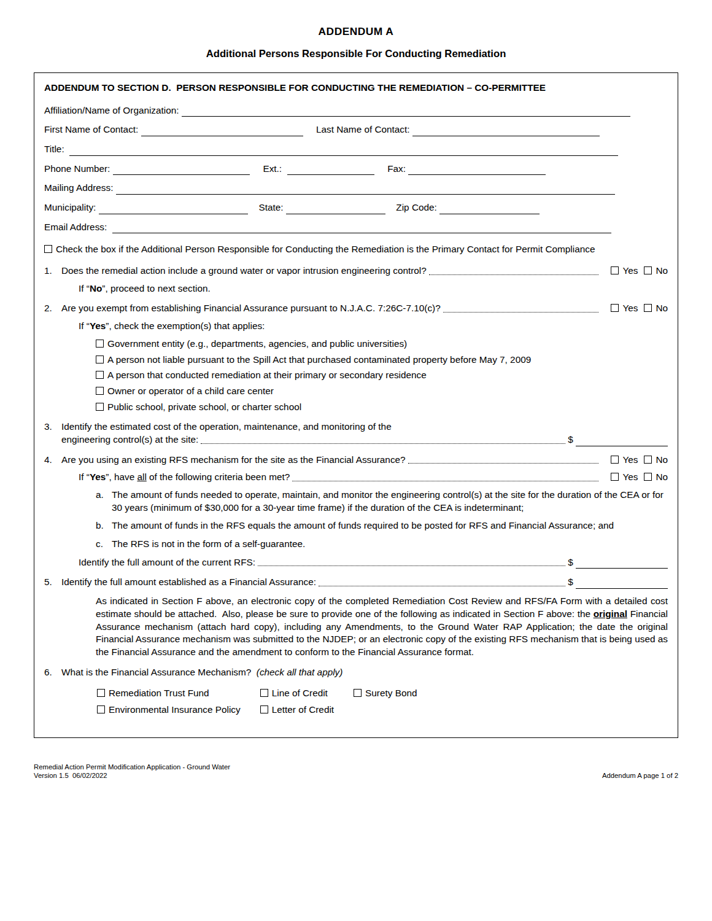ADDENDUM A
Additional Persons Responsible For Conducting Remediation
ADDENDUM TO SECTION D. PERSON RESPONSIBLE FOR CONDUCTING THE REMEDIATION – CO-PERMITTEE
Affiliation/Name of Organization: First Name of Contact: Last Name of Contact: Title: Phone Number: Ext.: Fax: Mailing Address: Municipality: State: Zip Code: Email Address:
Check the box if the Additional Person Responsible for Conducting the Remediation is the Primary Contact for Permit Compliance
Does the remedial action include a ground water or vapor intrusion engineering control? Yes No
If “No”, proceed to next section.
Are you exempt from establishing Financial Assurance pursuant to N.J.A.C. 7:26C-7.10(c)? Yes No
If “Yes”, check the exemption(s) that applies:
Government entity (e.g., departments, agencies, and public universities)
A person not liable pursuant to the Spill Act that purchased contaminated property before May 7, 2009
A person that conducted remediation at their primary or secondary residence
Owner or operator of a child care center
Public school, private school, or charter school
Identify the estimated cost of the operation, maintenance, and monitoring of the
engineering control(s) at the site: $
Are you using an existing RFS mechanism for the site as the Financial Assurance? Yes No
If “Yes”, have all of the following criteria been met? Yes No
The amount of funds needed to operate, maintain, and monitor the engineering control(s) at the site for the duration of the CEA or for 30 years (minimum of $30,000 for a 30-year time frame) if the duration of the CEA is indeterminant;
The amount of funds in the RFS equals the amount of funds required to be posted for RFS and Financial Assurance; and
The RFS is not in the form of a self-guarantee.
Identify the full amount of the current RFS: $
Identify the full amount established as a Financial Assurance: $
As indicated in Section F above, an electronic copy of the completed Remediation Cost Review and RFS/FA Form with a detailed cost estimate should be attached. Also, please be sure to provide one of the following as indicated in Section F above: the original Financial Assurance mechanism (attach hard copy), including any Amendments, to the Ground Water RAP Application; the date the original Financial Assurance mechanism was submitted to the NJDEP; or an electronic copy of the existing RFS mechanism that is being used as the Financial Assurance and the amendment to conform to the Financial Assurance format.
What is the Financial Assurance Mechanism? (check all that apply)
| Remediation Trust Fund | Line of Credit | Surety Bond |
| Environmental Insurance Policy | Letter of Credit | |
Remedial Action Permit Modification Application - Ground Water
Version 1.5 06/02/2022
Addendum A page 1 of 2